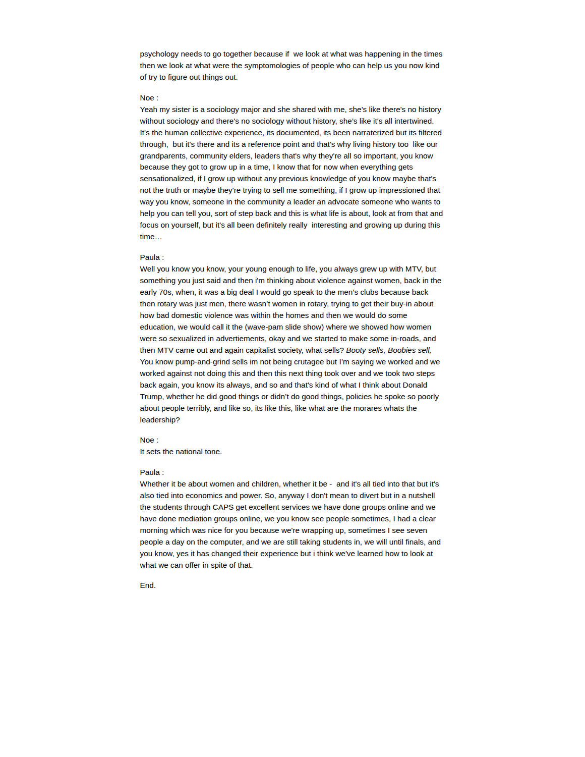psychology needs to go together because if we look at what was happening in the times then we look at what were the symptomologies of people who can help us you now kind of try to figure out things out.
Noe :
Yeah my sister is a sociology major and she shared with me, she's like there's no history without sociology and there's no sociology without history, she’s like it's all intertwined. It's the human collective experience, its documented, its been narraterized but its filtered through, but it's there and its a reference point and that's why living history too like our grandparents, community elders, leaders that's why they're all so important, you know because they got to grow up in a time, I know that for now when everything gets sensationalized, if I grow up without any previous knowledge of you know maybe that's not the truth or maybe they're trying to sell me something, if I grow up impressioned that way you know, someone in the community a leader an advocate someone who wants to help you can tell you, sort of step back and this is what life is about, look at from that and focus on yourself, but it's all been definitely really interesting and growing up during this time…
Paula :
Well you know you know, your young enough to life, you always grew up with MTV, but something you just said and then i'm thinking about violence against women, back in the early 70s, when, it was a big deal I would go speak to the men’s clubs because back then rotary was just men, there wasn’t women in rotary, trying to get their buy-in about how bad domestic violence was within the homes and then we would do some education, we would call it the (wave-pam slide show) where we showed how women were so sexualized in advertiements, okay and we started to make some in-roads, and then MTV came out and again capitalist society, what sells? Booty sells, Boobies sell, You know pump-and-grind sells im not being crutagee but I’m saying we worked and we worked against not doing this and then this next thing took over and we took two steps back again, you know its always, and so and that's kind of what I think about Donald Trump, whether he did good things or didn’t do good things, policies he spoke so poorly about people terribly, and like so, its like this, like what are the morares whats the leadership?
Noe :
It sets the national tone.
Paula :
Whether it be about women and children, whether it be - and it's all tied into that but it's also tied into economics and power. So, anyway I don't mean to divert but in a nutshell the students through CAPS get excellent services we have done groups online and we have done mediation groups online, we you know see people sometimes, I had a clear morning which was nice for you because we're wrapping up, sometimes I see seven people a day on the computer, and we are still taking students in, we will until finals, and you know, yes it has changed their experience but i think we've learned how to look at what we can offer in spite of that.
End.